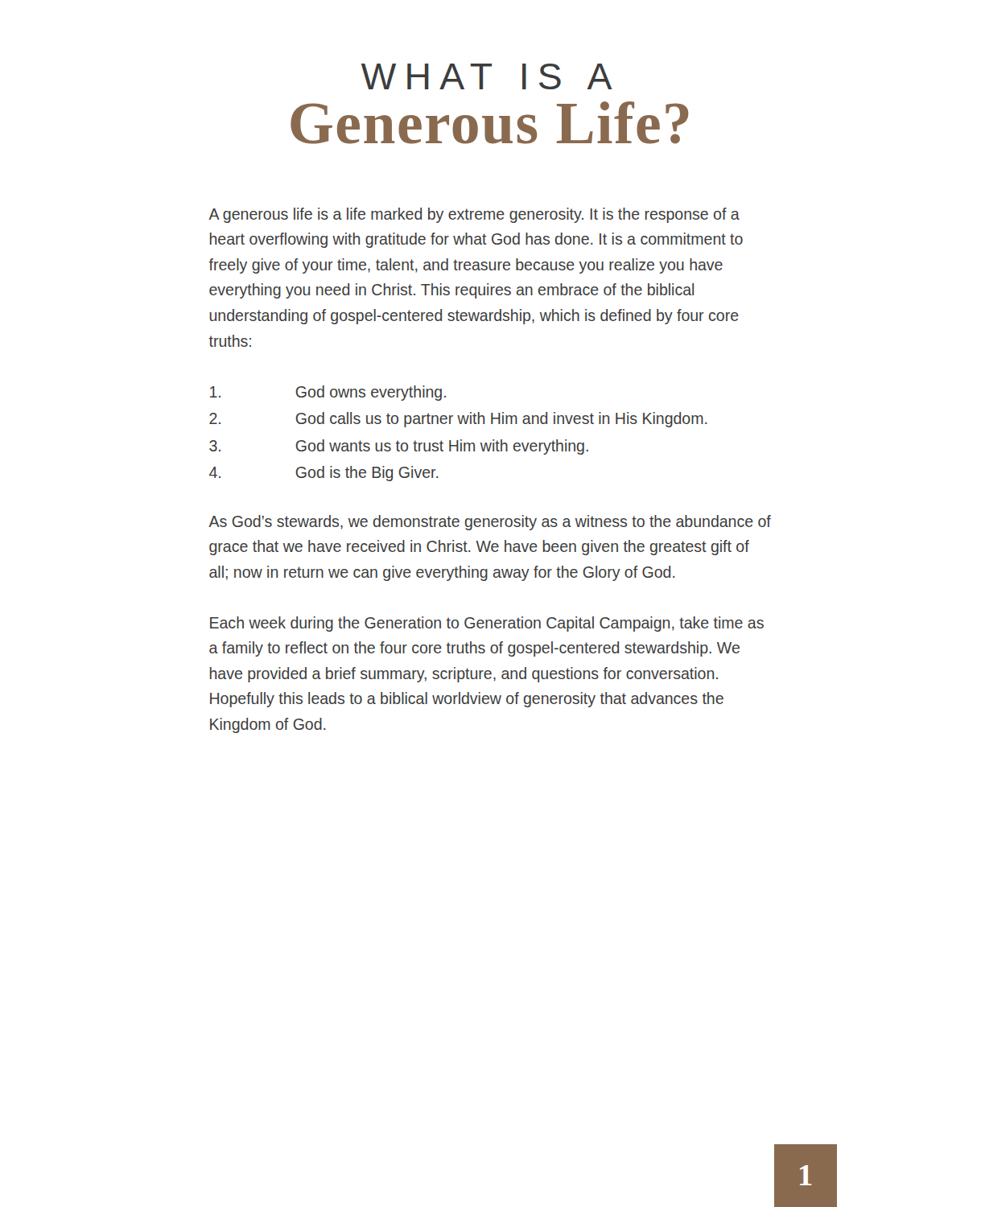What Is a
Generous Life?
A generous life is a life marked by extreme generosity. It is the response of a heart overflowing with gratitude for what God has done. It is a commitment to freely give of your time, talent, and treasure because you realize you have everything you need in Christ. This requires an embrace of the biblical understanding of gospel-centered stewardship, which is defined by four core truths:
1. God owns everything.
2. God calls us to partner with Him and invest in His Kingdom.
3. God wants us to trust Him with everything.
4. God is the Big Giver.
As God’s stewards, we demonstrate generosity as a witness to the abundance of grace that we have received in Christ. We have been given the greatest gift of all; now in return we can give everything away for the Glory of God.
Each week during the Generation to Generation Capital Campaign, take time as a family to reflect on the four core truths of gospel-centered stewardship. We have provided a brief summary, scripture, and questions for conversation. Hopefully this leads to a biblical worldview of generosity that advances the Kingdom of God.
1